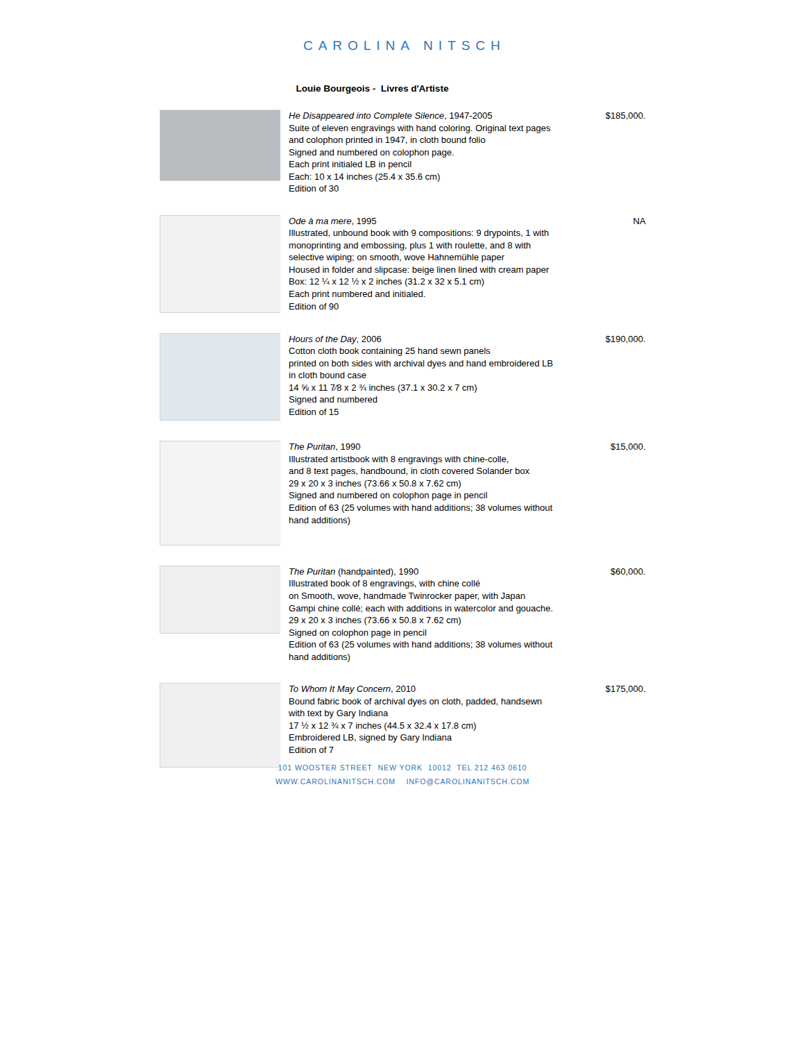CAROLINA NITSCH
Louie Bourgeois - Livres d'Artiste
| | He Disappeared into Complete Silence , 1947-2005 Suite of eleven engravings with hand coloring. Original text pages and colophon printed in 1947, in cloth bound folio Signed and numbered on colophon page. Each print initialed LB in pencil Each: 10 x 14 inches (25.4 x 35.6 cm) Edition of 30 | $185,000. |
| | Ode à ma mere , 1995 Illustrated, unbound book with 9 compositions: 9 drypoints, 1 with monoprinting and embossing, plus 1 with roulette, and 8 with selective wiping; on smooth, wove Hahnemühle paper Housed in folder and slipcase: beige linen lined with cream paper Box: 12 ¼ x 12 ½ x 2 inches (31.2 x 32 x 5.1 cm) Each print numbered and initialed. Edition of 90 | NA |
| | Hours of the Day , 2006 Cotton cloth book containing 25 hand sewn panels printed on both sides with archival dyes and hand embroidered LB in cloth bound case 14 ⅝ x 11 7⁄8 x 2 ¾ inches (37.1 x 30.2 x 7 cm) Signed and numbered Edition of 15 | $190,000. |
| | The Puritan , 1990 Illustrated artistbook with 8 engravings with chine-colle, and 8 text pages, handbound, in cloth covered Solander box 29 x 20 x 3 inches (73.66 x 50.8 x 7.62 cm) Signed and numbered on colophon page in pencil Edition of 63 (25 volumes with hand additions; 38 volumes without hand additions) | $15,000. |
| | The Puritan (handpainted) , 1990 Illustrated book of 8 engravings, with chine collé on Smooth, wove, handmade Twinrocker paper, with Japan Gampi chine collé; each with additions in watercolor and gouache. 29 x 20 x 3 inches (73.66 x 50.8 x 7.62 cm) Signed on colophon page in pencil Edition of 63 (25 volumes with hand additions; 38 volumes without hand additions) | $60,000. |
| | To Whom It May Concern , 2010 Bound fabric book of archival dyes on cloth, padded, handsewn with text by Gary Indiana 17 ½ x 12 ¾ x 7 inches (44.5 x 32.4 x 17.8 cm) Embroidered LB, signed by Gary Indiana Edition of 7 | $175,000. |
101 WOOSTER STREET NEW YORK 10012 TEL 212 463 0610
WWW.CAROLINANITSCH.COM INFO@CAROLINANITSCH.COM